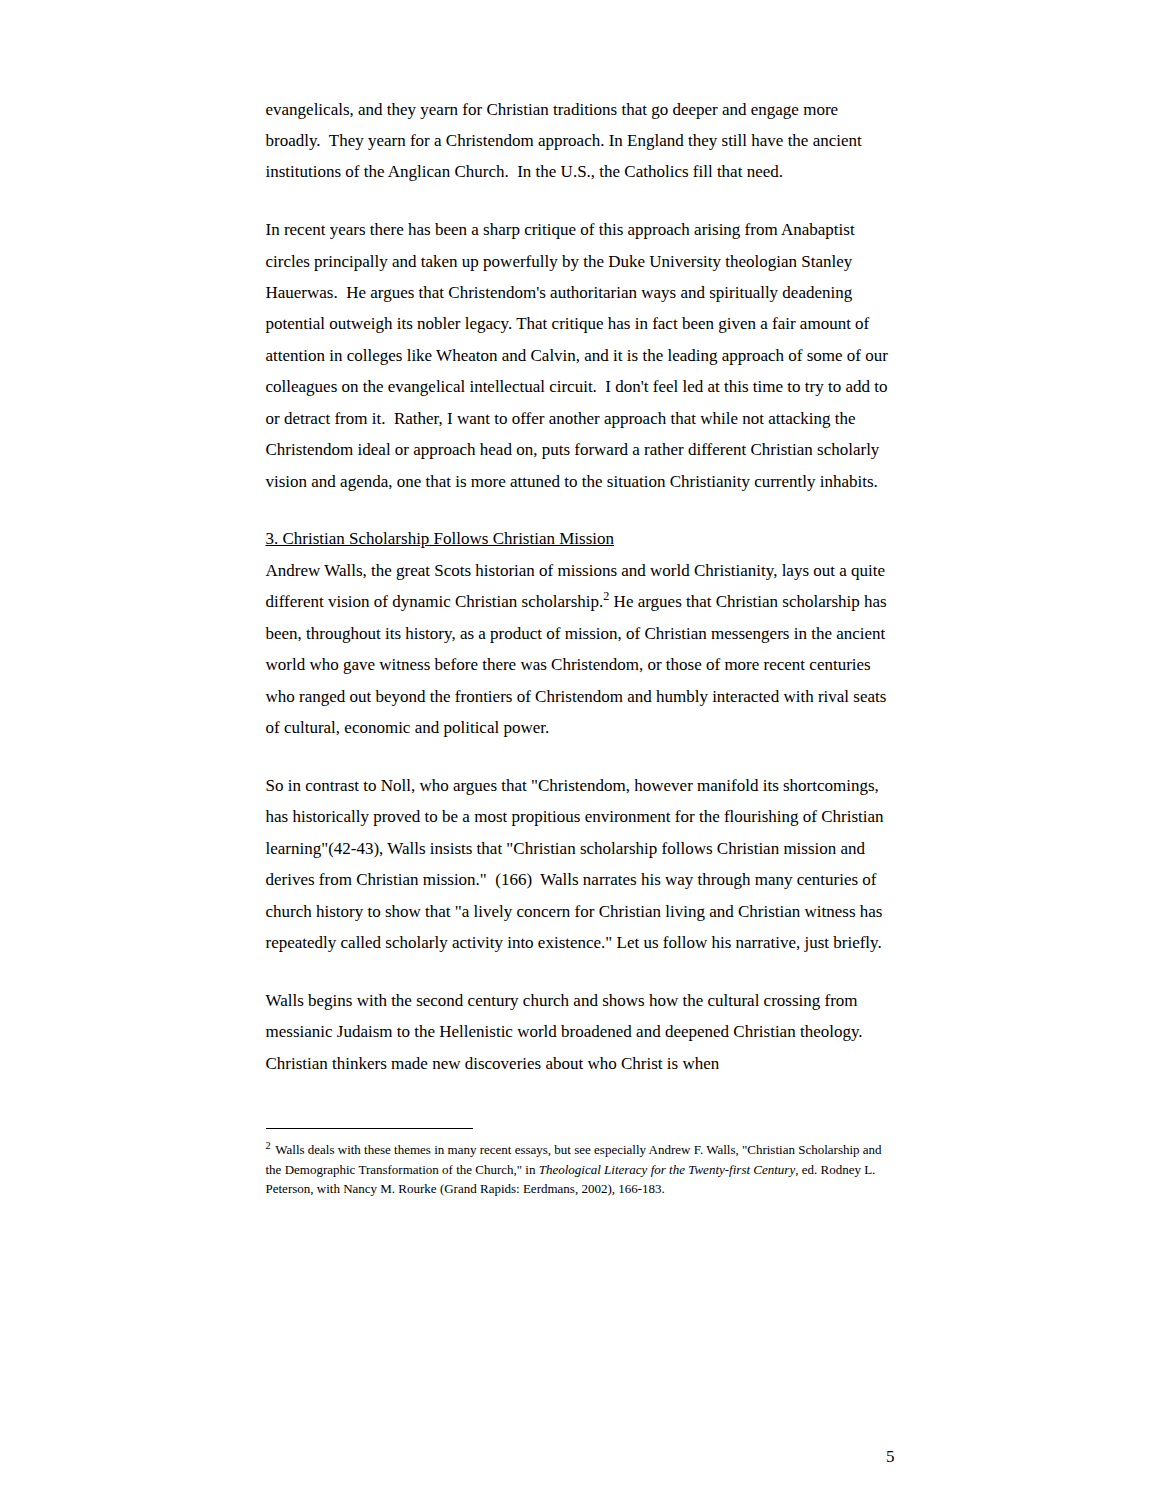evangelicals, and they yearn for Christian traditions that go deeper and engage more broadly. They yearn for a Christendom approach. In England they still have the ancient institutions of the Anglican Church. In the U.S., the Catholics fill that need.
In recent years there has been a sharp critique of this approach arising from Anabaptist circles principally and taken up powerfully by the Duke University theologian Stanley Hauerwas. He argues that Christendom's authoritarian ways and spiritually deadening potential outweigh its nobler legacy. That critique has in fact been given a fair amount of attention in colleges like Wheaton and Calvin, and it is the leading approach of some of our colleagues on the evangelical intellectual circuit. I don't feel led at this time to try to add to or detract from it. Rather, I want to offer another approach that while not attacking the Christendom ideal or approach head on, puts forward a rather different Christian scholarly vision and agenda, one that is more attuned to the situation Christianity currently inhabits.
3. Christian Scholarship Follows Christian Mission
Andrew Walls, the great Scots historian of missions and world Christianity, lays out a quite different vision of dynamic Christian scholarship.2 He argues that Christian scholarship has been, throughout its history, as a product of mission, of Christian messengers in the ancient world who gave witness before there was Christendom, or those of more recent centuries who ranged out beyond the frontiers of Christendom and humbly interacted with rival seats of cultural, economic and political power.
So in contrast to Noll, who argues that "Christendom, however manifold its shortcomings, has historically proved to be a most propitious environment for the flourishing of Christian learning"(42-43), Walls insists that "Christian scholarship follows Christian mission and derives from Christian mission." (166) Walls narrates his way through many centuries of church history to show that "a lively concern for Christian living and Christian witness has repeatedly called scholarly activity into existence." Let us follow his narrative, just briefly.
Walls begins with the second century church and shows how the cultural crossing from messianic Judaism to the Hellenistic world broadened and deepened Christian theology. Christian thinkers made new discoveries about who Christ is when
2 Walls deals with these themes in many recent essays, but see especially Andrew F. Walls, "Christian Scholarship and the Demographic Transformation of the Church," in Theological Literacy for the Twenty-first Century, ed. Rodney L. Peterson, with Nancy M. Rourke (Grand Rapids: Eerdmans, 2002), 166-183.
5